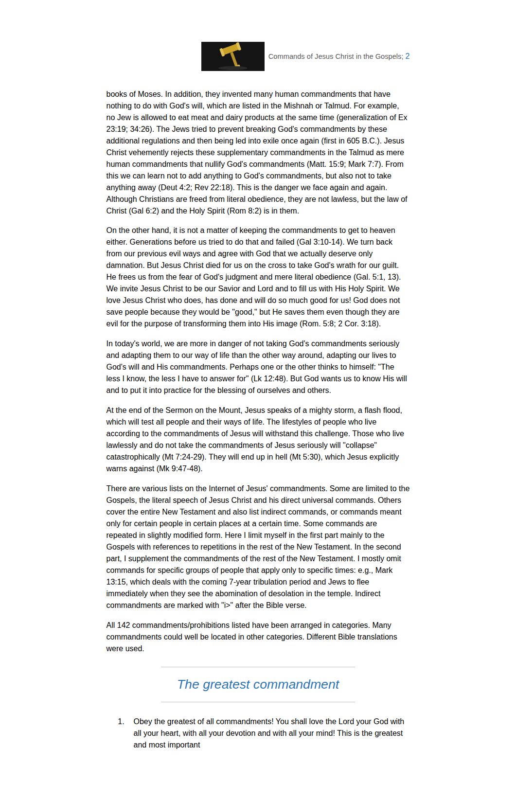Commands of Jesus Christ in the Gospels; 2
books of Moses. In addition, they invented many human commandments that have nothing to do with God's will, which are listed in the Mishnah or Talmud. For example, no Jew is allowed to eat meat and dairy products at the same time (generalization of Ex 23:19; 34:26). The Jews tried to prevent breaking God's commandments by these additional regulations and then being led into exile once again (first in 605 B.C.). Jesus Christ vehemently rejects these supplementary commandments in the Talmud as mere human commandments that nullify God's commandments (Matt. 15:9; Mark 7:7). From this we can learn not to add anything to God's commandments, but also not to take anything away (Deut 4:2; Rev 22:18). This is the danger we face again and again. Although Christians are freed from literal obedience, they are not lawless, but the law of Christ (Gal 6:2) and the Holy Spirit (Rom 8:2) is in them.
On the other hand, it is not a matter of keeping the commandments to get to heaven either. Generations before us tried to do that and failed (Gal 3:10-14). We turn back from our previous evil ways and agree with God that we actually deserve only damnation. But Jesus Christ died for us on the cross to take God's wrath for our guilt. He frees us from the fear of God's judgment and mere literal obedience (Gal. 5:1, 13). We invite Jesus Christ to be our Savior and Lord and to fill us with His Holy Spirit. We love Jesus Christ who does, has done and will do so much good for us! God does not save people because they would be "good," but He saves them even though they are evil for the purpose of transforming them into His image (Rom. 5:8; 2 Cor. 3:18).
In today's world, we are more in danger of not taking God's commandments seriously and adapting them to our way of life than the other way around, adapting our lives to God's will and His commandments. Perhaps one or the other thinks to himself: "The less I know, the less I have to answer for" (Lk 12:48). But God wants us to know His will and to put it into practice for the blessing of ourselves and others.
At the end of the Sermon on the Mount, Jesus speaks of a mighty storm, a flash flood, which will test all people and their ways of life. The lifestyles of people who live according to the commandments of Jesus will withstand this challenge. Those who live lawlessly and do not take the commandments of Jesus seriously will "collapse" catastrophically (Mt 7:24-29). They will end up in hell (Mt 5:30), which Jesus explicitly warns against (Mk 9:47-48).
There are various lists on the Internet of Jesus' commandments. Some are limited to the Gospels, the literal speech of Jesus Christ and his direct universal commands. Others cover the entire New Testament and also list indirect commands, or commands meant only for certain people in certain places at a certain time. Some commands are repeated in slightly modified form. Here I limit myself in the first part mainly to the Gospels with references to repetitions in the rest of the New Testament. In the second part, I supplement the commandments of the rest of the New Testament. I mostly omit commands for specific groups of people that apply only to specific times: e.g., Mark 13:15, which deals with the coming 7-year tribulation period and Jews to flee immediately when they see the abomination of desolation in the temple. Indirect commandments are marked with "i>" after the Bible verse.
All 142 commandments/prohibitions listed have been arranged in categories. Many commandments could well be located in other categories. Different Bible translations were used.
The greatest commandment
Obey the greatest of all commandments! You shall love the Lord your God with all your heart, with all your devotion and with all your mind! This is the greatest and most important